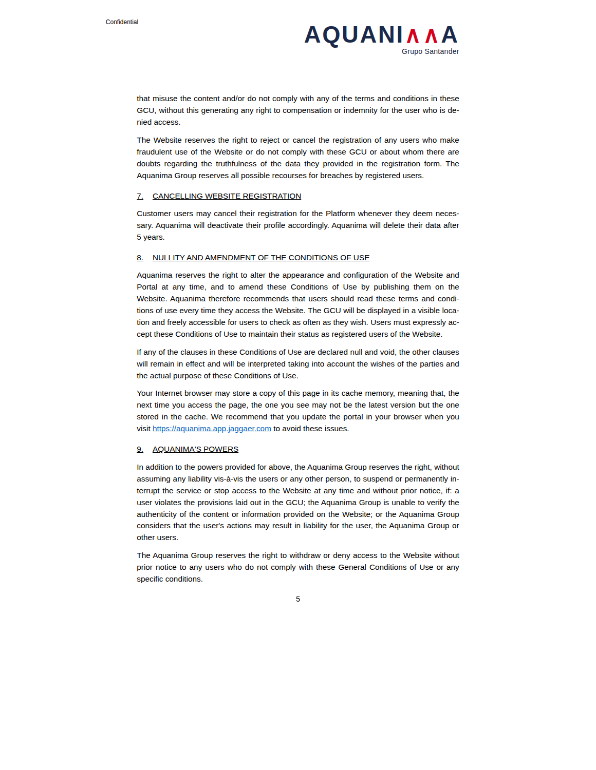Confidential
AQUANI∧∧A Grupo Santander
that misuse the content and/or do not comply with any of the terms and conditions in these GCU, without this generating any right to compensation or indemnity for the user who is denied access.
The Website reserves the right to reject or cancel the registration of any users who make fraudulent use of the Website or do not comply with these GCU or about whom there are doubts regarding the truthfulness of the data they provided in the registration form. The Aquanima Group reserves all possible recourses for breaches by registered users.
7. Cancelling Website Registration
Customer users may cancel their registration for the Platform whenever they deem necessary. Aquanima will deactivate their profile accordingly. Aquanima will delete their data after 5 years.
8. Nullity and Amendment of the Conditions of Use
Aquanima reserves the right to alter the appearance and configuration of the Website and Portal at any time, and to amend these Conditions of Use by publishing them on the Website. Aquanima therefore recommends that users should read these terms and conditions of use every time they access the Website. The GCU will be displayed in a visible location and freely accessible for users to check as often as they wish. Users must expressly accept these Conditions of Use to maintain their status as registered users of the Website.
If any of the clauses in these Conditions of Use are declared null and void, the other clauses will remain in effect and will be interpreted taking into account the wishes of the parties and the actual purpose of these Conditions of Use.
Your Internet browser may store a copy of this page in its cache memory, meaning that, the next time you access the page, the one you see may not be the latest version but the one stored in the cache. We recommend that you update the portal in your browser when you visit https://aquanima.app.jaggaer.com to avoid these issues.
9. Aquanima's Powers
In addition to the powers provided for above, the Aquanima Group reserves the right, without assuming any liability vis-à-vis the users or any other person, to suspend or permanently interrupt the service or stop access to the Website at any time and without prior notice, if: a user violates the provisions laid out in the GCU; the Aquanima Group is unable to verify the authenticity of the content or information provided on the Website; or the Aquanima Group considers that the user's actions may result in liability for the user, the Aquanima Group or other users.
The Aquanima Group reserves the right to withdraw or deny access to the Website without prior notice to any users who do not comply with these General Conditions of Use or any specific conditions.
5